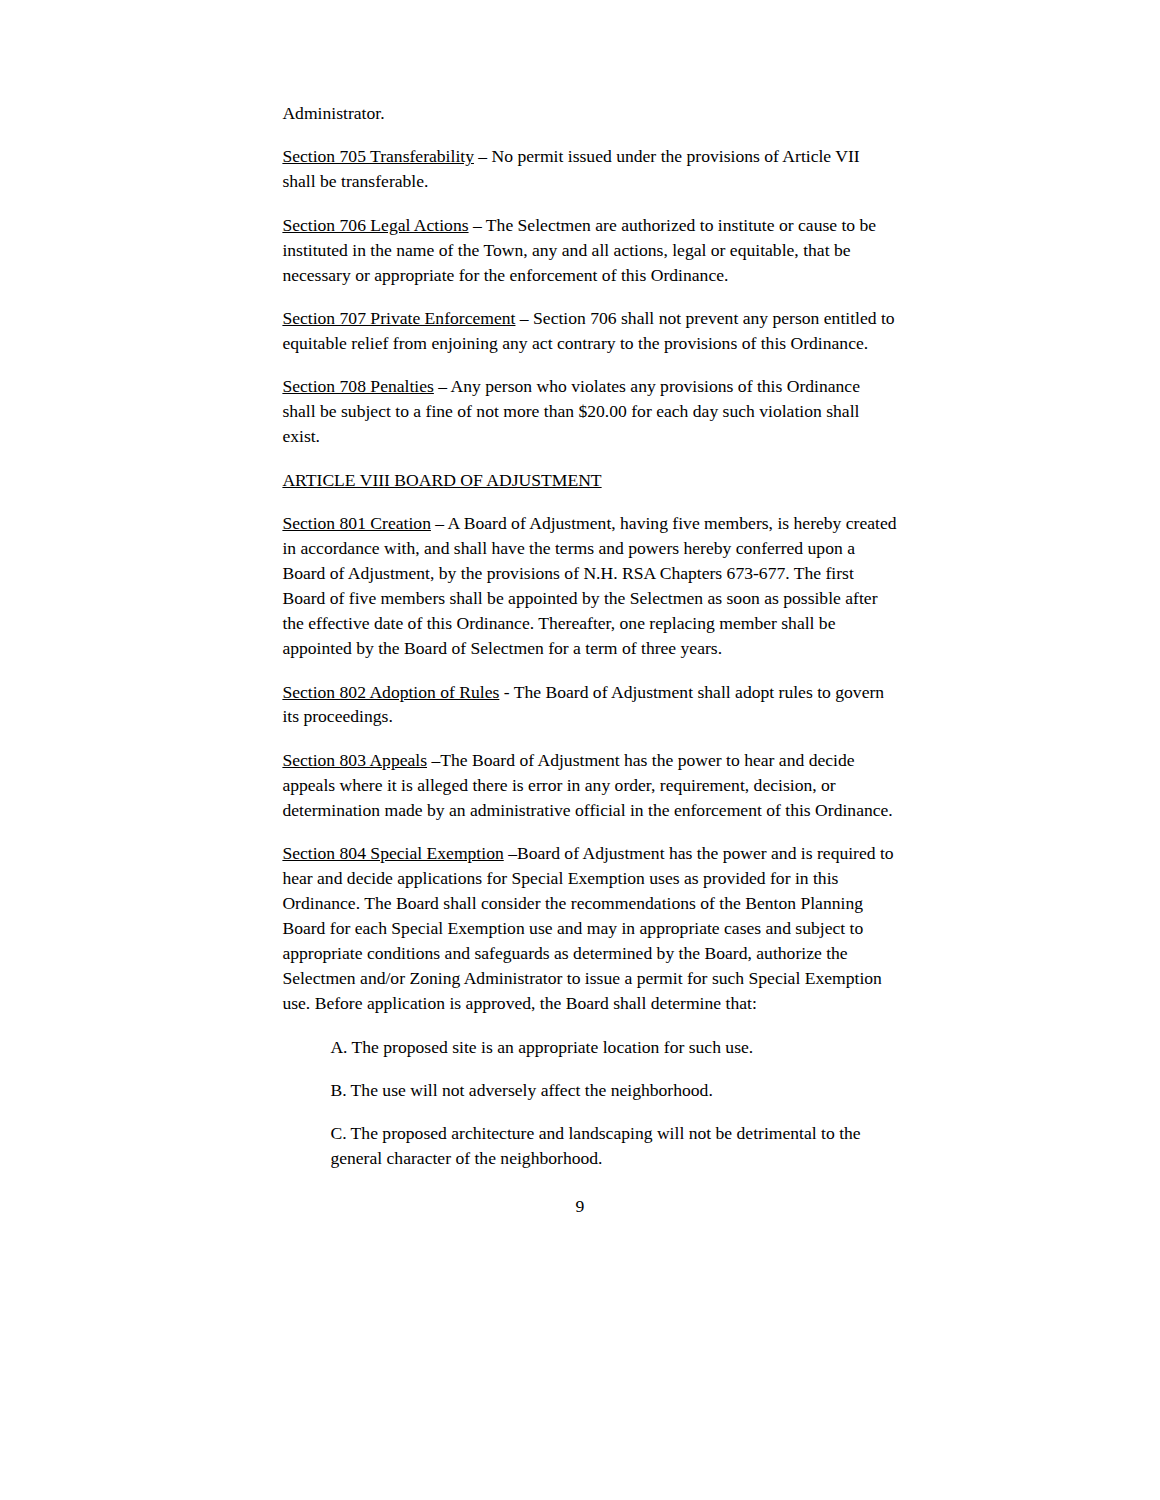Administrator.
Section 705 Transferability – No permit issued under the provisions of Article VII shall be transferable.
Section 706 Legal Actions – The Selectmen are authorized to institute or cause to be instituted in the name of the Town, any and all actions, legal or equitable, that be necessary or appropriate for the enforcement of this Ordinance.
Section 707 Private Enforcement – Section 706 shall not prevent any person entitled to equitable relief from enjoining any act contrary to the provisions of this Ordinance.
Section 708 Penalties – Any person who violates any provisions of this Ordinance shall be subject to a fine of not more than $20.00 for each day such violation shall exist.
ARTICLE VIII BOARD OF ADJUSTMENT
Section 801 Creation – A Board of Adjustment, having five members, is hereby created in accordance with, and shall have the terms and powers hereby conferred upon a Board of Adjustment, by the provisions of N.H. RSA Chapters 673-677. The first Board of five members shall be appointed by the Selectmen as soon as possible after the effective date of this Ordinance. Thereafter, one replacing member shall be appointed by the Board of Selectmen for a term of three years.
Section 802 Adoption of Rules - The Board of Adjustment shall adopt rules to govern its proceedings.
Section 803 Appeals –The Board of Adjustment has the power to hear and decide appeals where it is alleged there is error in any order, requirement, decision, or determination made by an administrative official in the enforcement of this Ordinance.
Section 804 Special Exemption –Board of Adjustment has the power and is required to hear and decide applications for Special Exemption uses as provided for in this Ordinance. The Board shall consider the recommendations of the Benton Planning Board for each Special Exemption use and may in appropriate cases and subject to appropriate conditions and safeguards as determined by the Board, authorize the Selectmen and/or Zoning Administrator to issue a permit for such Special Exemption use. Before application is approved, the Board shall determine that:
A. The proposed site is an appropriate location for such use.
B. The use will not adversely affect the neighborhood.
C. The proposed architecture and landscaping will not be detrimental to the general character of the neighborhood.
9